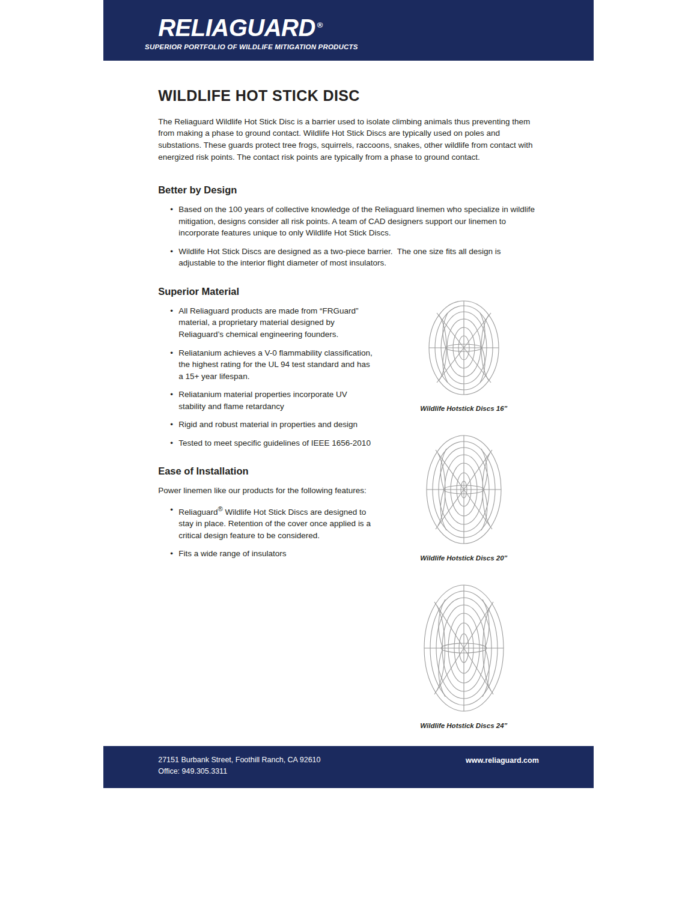RELIAGUARD®
SUPERIOR PORTFOLIO OF WILDLIFE MITIGATION PRODUCTS
WILDLIFE HOT STICK DISC
The Reliaguard Wildlife Hot Stick Disc is a barrier used to isolate climbing animals thus preventing them from making a phase to ground contact. Wildlife Hot Stick Discs are typically used on poles and substations. These guards protect tree frogs, squirrels, raccoons, snakes, other wildlife from contact with energized risk points. The contact risk points are typically from a phase to ground contact.
Better by Design
Based on the 100 years of collective knowledge of the Reliaguard linemen who specialize in wildlife mitigation, designs consider all risk points. A team of CAD designers support our linemen to incorporate features unique to only Wildlife Hot Stick Discs.
Wildlife Hot Stick Discs are designed as a two-piece barrier. The one size fits all design is adjustable to the interior flight diameter of most insulators.
Superior Material
All Reliaguard products are made from “FRGuard” material, a proprietary material designed by Reliaguard’s chemical engineering founders.
Reliatanium achieves a V-0 flammability classification, the highest rating for the UL 94 test standard and has a 15+ year lifespan.
Reliatanium material properties incorporate UV stability and flame retardancy
Rigid and robust material in properties and design
Tested to meet specific guidelines of IEEE 1656-2010
Ease of Installation
Power linemen like our products for the following features:
Reliaguard® Wildlife Hot Stick Discs are designed to stay in place. Retention of the cover once applied is a critical design feature to be considered.
Fits a wide range of insulators
Wildlife Hotstick Discs 16”
Wildlife Hotstick Discs 20”
Wildlife Hotstick Discs 24”
27151 Burbank Street, Foothill Ranch, CA 92610
Office: 949.305.3311
www.reliaguard.com